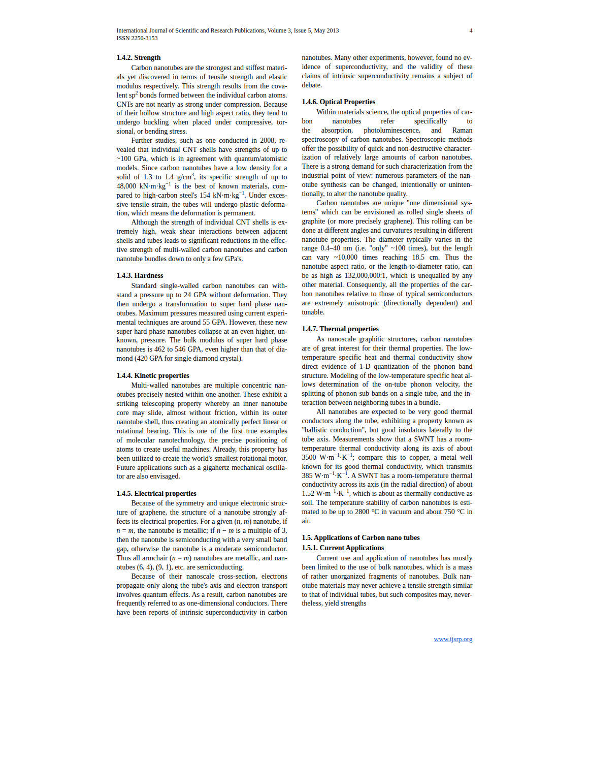International Journal of Scientific and Research Publications, Volume 3, Issue 5, May 2013
ISSN 2250-3153 4
1.4.2. Strength
Carbon nanotubes are the strongest and stiffest materials yet discovered in terms of tensile strength and elastic modulus respectively. This strength results from the covalent sp2 bonds formed between the individual carbon atoms. CNTs are not nearly as strong under compression. Because of their hollow structure and high aspect ratio, they tend to undergo buckling when placed under compressive, torsional, or bending stress.
Further studies, such as one conducted in 2008, revealed that individual CNT shells have strengths of up to ~100 GPa, which is in agreement with quantum/atomistic models. Since carbon nanotubes have a low density for a solid of 1.3 to 1.4 g/cm3, its specific strength of up to 48,000 kN·m·kg−1 is the best of known materials, compared to high-carbon steel's 154 kN·m·kg−1. Under excessive tensile strain, the tubes will undergo plastic deformation, which means the deformation is permanent.
Although the strength of individual CNT shells is extremely high, weak shear interactions between adjacent shells and tubes leads to significant reductions in the effective strength of multi-walled carbon nanotubes and carbon nanotube bundles down to only a few GPa's.
1.4.3. Hardness
Standard single-walled carbon nanotubes can withstand a pressure up to 24 GPA without deformation. They then undergo a transformation to super hard phase nanotubes. Maximum pressures measured using current experimental techniques are around 55 GPA. However, these new super hard phase nanotubes collapse at an even higher, unknown, pressure. The bulk modulus of super hard phase nanotubes is 462 to 546 GPA, even higher than that of diamond (420 GPA for single diamond crystal).
1.4.4. Kinetic properties
Multi-walled nanotubes are multiple concentric nanotubes precisely nested within one another. These exhibit a striking telescoping property whereby an inner nanotube core may slide, almost without friction, within its outer nanotube shell, thus creating an atomically perfect linear or rotational bearing. This is one of the first true examples of molecular nanotechnology, the precise positioning of atoms to create useful machines. Already, this property has been utilized to create the world's smallest rotational motor. Future applications such as a gigahertz mechanical oscillator are also envisaged.
1.4.5. Electrical properties
Because of the symmetry and unique electronic structure of graphene, the structure of a nanotube strongly affects its electrical properties. For a given (n, m) nanotube, if n = m, the nanotube is metallic; if n − m is a multiple of 3, then the nanotube is semiconducting with a very small band gap, otherwise the nanotube is a moderate semiconductor. Thus all armchair (n = m) nanotubes are metallic, and nanotubes (6, 4), (9, 1), etc. are semiconducting.
Because of their nanoscale cross-section, electrons propagate only along the tube's axis and electron transport involves quantum effects. As a result, carbon nanotubes are frequently referred to as one-dimensional conductors. There have been reports of intrinsic superconductivity in carbon nanotubes. Many other experiments, however, found no evidence of superconductivity, and the validity of these claims of intrinsic superconductivity remains a subject of debate.
1.4.6. Optical Properties
Within materials science, the optical properties of carbon nanotubes refer specifically to the absorption, photoluminescence, and Raman spectroscopy of carbon nanotubes. Spectroscopic methods offer the possibility of quick and non-destructive characterization of relatively large amounts of carbon nanotubes. There is a strong demand for such characterization from the industrial point of view: numerous parameters of the nanotube synthesis can be changed, intentionally or unintentionally, to alter the nanotube quality.
Carbon nanotubes are unique "one dimensional systems" which can be envisioned as rolled single sheets of graphite (or more precisely graphene). This rolling can be done at different angles and curvatures resulting in different nanotube properties. The diameter typically varies in the range 0.4–40 nm (i.e. "only" ~100 times), but the length can vary ~10,000 times reaching 18.5 cm. Thus the nanotube aspect ratio, or the length-to-diameter ratio, can be as high as 132,000,000:1, which is unequalled by any other material. Consequently, all the properties of the carbon nanotubes relative to those of typical semiconductors are extremely anisotropic (directionally dependent) and tunable.
1.4.7. Thermal properties
As nanoscale graphitic structures, carbon nanotubes are of great interest for their thermal properties. The low-temperature specific heat and thermal conductivity show direct evidence of 1-D quantization of the phonon band structure. Modeling of the low-temperature specific heat allows determination of the on-tube phonon velocity, the splitting of phonon sub bands on a single tube, and the interaction between neighboring tubes in a bundle.
All nanotubes are expected to be very good thermal conductors along the tube, exhibiting a property known as "ballistic conduction", but good insulators laterally to the tube axis. Measurements show that a SWNT has a room-temperature thermal conductivity along its axis of about 3500 W·m−1·K−1; compare this to copper, a metal well known for its good thermal conductivity, which transmits 385 W·m−1·K−1. A SWNT has a room-temperature thermal conductivity across its axis (in the radial direction) of about 1.52 W·m−1·K−1, which is about as thermally conductive as soil. The temperature stability of carbon nanotubes is estimated to be up to 2800 °C in vacuum and about 750 °C in air.
1.5. Applications of Carbon nano tubes
1.5.1. Current Applications
Current use and application of nanotubes has mostly been limited to the use of bulk nanotubes, which is a mass of rather unorganized fragments of nanotubes. Bulk nanotube materials may never achieve a tensile strength similar to that of individual tubes, but such composites may, nevertheless, yield strengths
www.ijsrp.org